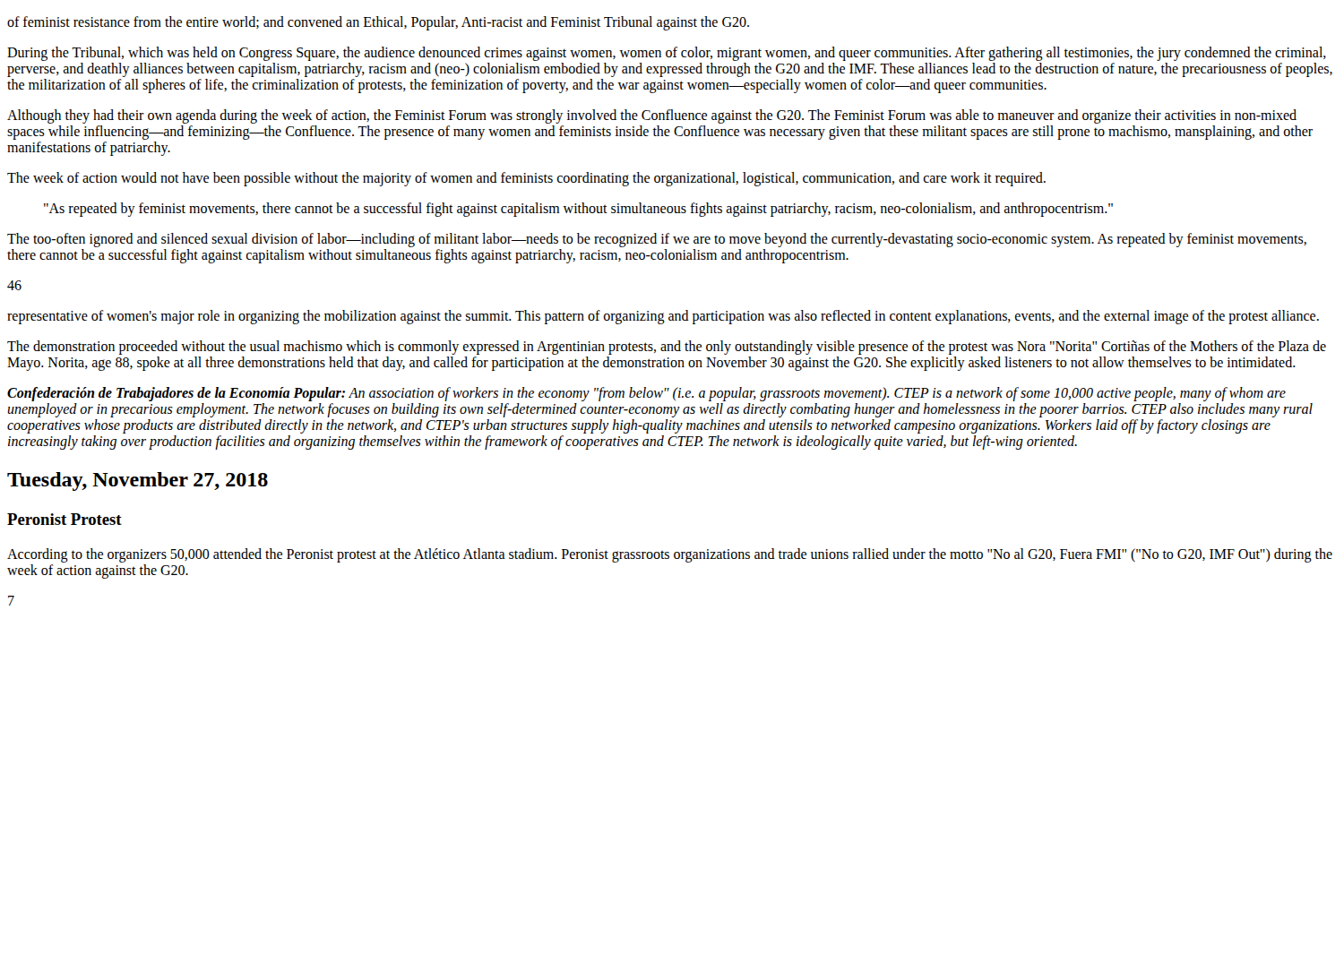of feminist resistance from the entire world; and convened an Ethical, Popular, Anti-racist and Feminist Tribunal against the G20.
During the Tribunal, which was held on Congress Square, the audience denounced crimes against women, women of color, migrant women, and queer communities. After gathering all testimonies, the jury condemned the criminal, perverse, and deathly alliances between capitalism, patriarchy, racism and (neo-) colonialism embodied by and expressed through the G20 and the IMF. These alliances lead to the destruction of nature, the precariousness of peoples, the militarization of all spheres of life, the criminalization of protests, the feminization of poverty, and the war against women—especially women of color—and queer communities.
Although they had their own agenda during the week of action, the Feminist Forum was strongly involved the Confluence against the G20. The Feminist Forum was able to maneuver and organize their activities in non-mixed spaces while influencing—and feminizing—the Confluence. The presence of many women and feminists inside the Confluence was necessary given that these militant spaces are still prone to machismo, mansplaining, and other manifestations of patriarchy.
The week of action would not have been possible without the majority of women and feminists coordinating the organizational, logistical, communication, and care work it required.
"As repeated by feminist movements, there cannot be a successful fight against capitalism without simultaneous fights against patriarchy, racism, neo-colonialism, and anthropocentrism."
The too-often ignored and silenced sexual division of labor—including of militant labor—needs to be recognized if we are to move beyond the currently-devastating socio-economic system. As repeated by feminist movements, there cannot be a successful fight against capitalism without simultaneous fights against patriarchy, racism, neo-colonialism and anthropocentrism.
46
representative of women's major role in organizing the mobilization against the summit. This pattern of organizing and participation was also reflected in content explanations, events, and the external image of the protest alliance.
The demonstration proceeded without the usual machismo which is commonly expressed in Argentinian protests, and the only outstandingly visible presence of the protest was Nora "Norita" Cortiñas of the Mothers of the Plaza de Mayo. Norita, age 88, spoke at all three demonstrations held that day, and called for participation at the demonstration on November 30 against the G20. She explicitly asked listeners to not allow themselves to be intimidated.
Confederación de Trabajadores de la Economía Popular: An association of workers in the economy "from below" (i.e. a popular, grassroots movement). CTEP is a network of some 10,000 active people, many of whom are unemployed or in precarious employment. The network focuses on building its own self-determined counter-economy as well as directly combating hunger and homelessness in the poorer barrios. CTEP also includes many rural cooperatives whose products are distributed directly in the network, and CTEP's urban structures supply high-quality machines and utensils to networked campesino organizations. Workers laid off by factory closings are increasingly taking over production facilities and organizing themselves within the framework of cooperatives and CTEP. The network is ideologically quite varied, but left-wing oriented.
Tuesday, November 27, 2018
Peronist Protest
According to the organizers 50,000 attended the Peronist protest at the Atlético Atlanta stadium. Peronist grassroots organizations and trade unions rallied under the motto "No al G20, Fuera FMI" ("No to G20, IMF Out") during the week of action against the G20.
7